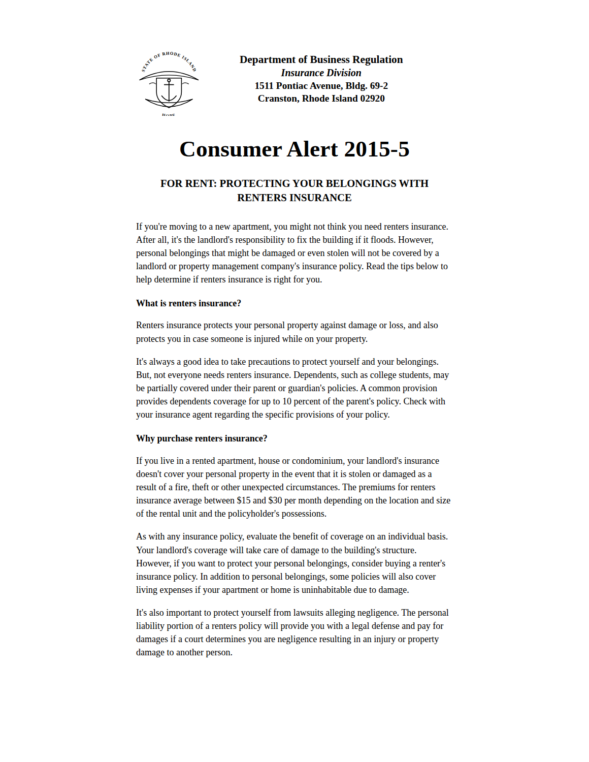STATE OF RHODE ISLAND HOPE
Department of Business Regulation
Insurance Division
1511 Pontiac Avenue, Bldg. 69-2
Cranston, Rhode Island 02920
Consumer Alert 2015-5
For Rent: Protecting Your Belongings With Renters Insurance
If you're moving to a new apartment, you might not think you need renters insurance. After all, it's the landlord's responsibility to fix the building if it floods. However, personal belongings that might be damaged or even stolen will not be covered by a landlord or property management company's insurance policy. Read the tips below to help determine if renters insurance is right for you.
What is renters insurance?
Renters insurance protects your personal property against damage or loss, and also protects you in case someone is injured while on your property.
It's always a good idea to take precautions to protect yourself and your belongings. But, not everyone needs renters insurance. Dependents, such as college students, may be partially covered under their parent or guardian's policies. A common provision provides dependents coverage for up to 10 percent of the parent's policy. Check with your insurance agent regarding the specific provisions of your policy.
Why purchase renters insurance?
If you live in a rented apartment, house or condominium, your landlord's insurance doesn't cover your personal property in the event that it is stolen or damaged as a result of a fire, theft or other unexpected circumstances. The premiums for renters insurance average between $15 and $30 per month depending on the location and size of the rental unit and the policyholder's possessions.
As with any insurance policy, evaluate the benefit of coverage on an individual basis. Your landlord's coverage will take care of damage to the building's structure. However, if you want to protect your personal belongings, consider buying a renter's insurance policy. In addition to personal belongings, some policies will also cover living expenses if your apartment or home is uninhabitable due to damage.
It's also important to protect yourself from lawsuits alleging negligence. The personal liability portion of a renters policy will provide you with a legal defense and pay for damages if a court determines you are negligence resulting in an injury or property damage to another person.